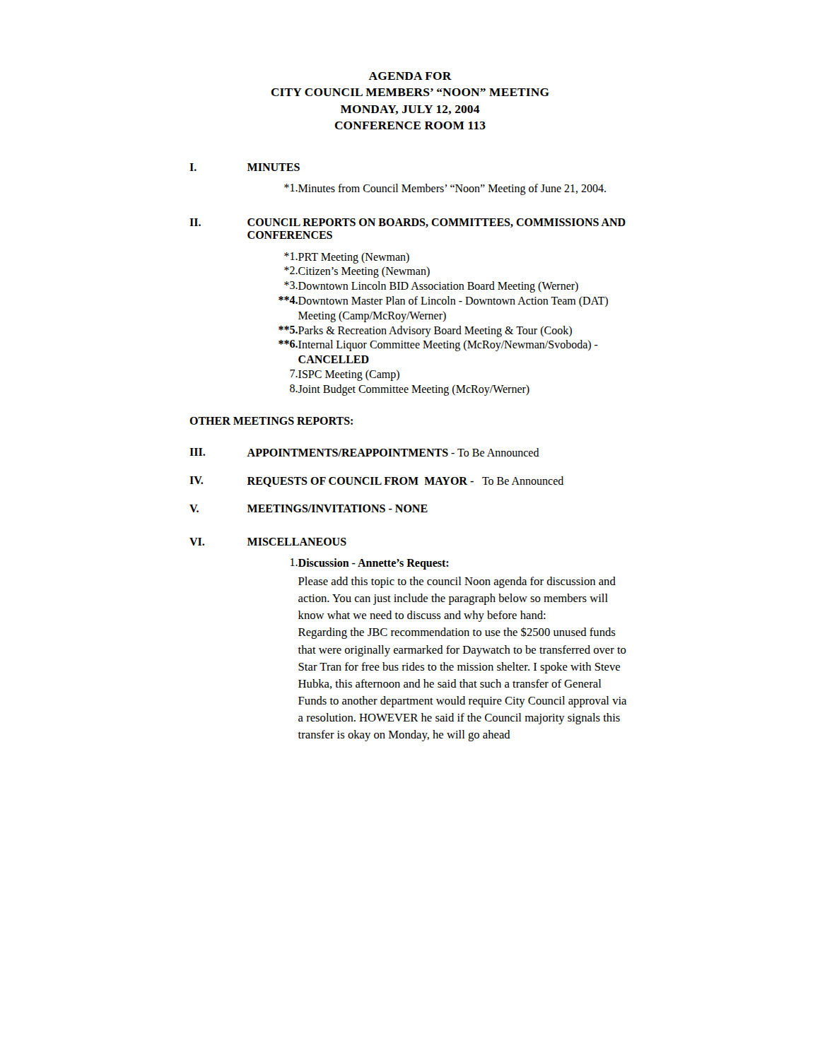AGENDA FOR
CITY COUNCIL MEMBERS’ “NOON” MEETING
MONDAY, JULY 12, 2004
CONFERENCE ROOM 113
| I. | MINUTES |
| | *1. | Minutes from Council Members’ “Noon” Meeting of June 21, 2004. |
| II. | COUNCIL REPORTS ON BOARDS, COMMITTEES, COMMISSIONS AND CONFERENCES |
| | *1. | PRT Meeting (Newman) |
| | *2. | Citizen’s Meeting (Newman) |
| | *3. | Downtown Lincoln BID Association Board Meeting (Werner) |
| | **4. | Downtown Master Plan of Lincoln - Downtown Action Team (DAT) Meeting (Camp/McRoy/Werner) |
| | **5. | Parks & Recreation Advisory Board Meeting & Tour (Cook) |
| | **6. | Internal Liquor Committee Meeting (McRoy/Newman/Svoboda) - CANCELLED |
| | 7. | ISPC Meeting (Camp) |
| | 8. | Joint Budget Committee Meeting (McRoy/Werner) |
OTHER MEETINGS REPORTS:
| III. | APPOINTMENTS/REAPPOINTMENTS - To Be Announced |
| IV. | REQUESTS OF COUNCIL FROM MAYOR - To Be Announced |
| V. | MEETINGS/INVITATIONS - NONE |
| VI. | MISCELLANEOUS |
| | 1. | Discussion - Annette’s Request: Please add this topic to the council Noon agenda for discussion and action. You can just include the paragraph below so members will know what we need to discuss and why before hand: Regarding the JBC recommendation to use the $2500 unused funds that were originally earmarked for Daywatch to be transferred over to Star Tran for free bus rides to the mission shelter. I spoke with Steve Hubka, this afternoon and he said that such a transfer of General Funds to another department would require City Council approval via a resolution. HOWEVER he said if the Council majority signals this transfer is okay on Monday, he will go ahead |